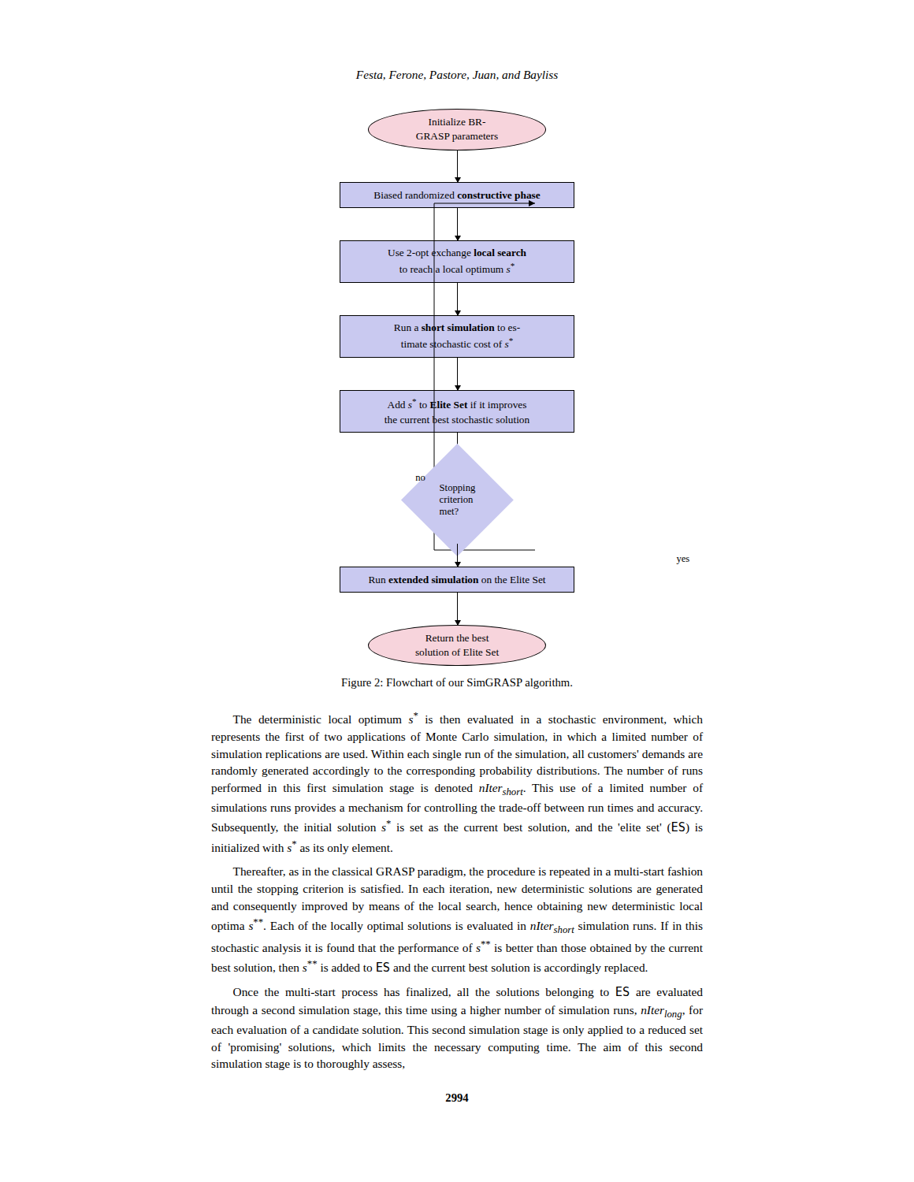Festa, Ferone, Pastore, Juan, and Bayliss
Initialize BR-
GRASP parameters
Biased randomized constructive phase
Use 2-opt exchange local search
to reach a local optimum s*
Run a short simulation to es-
timate stochastic cost of s*
Add s* to Elite Set if it improves
the current best stochastic solution
Stopping
criterion
met?
no
yes
Run extended simulation on the Elite Set
Return the best
solution of Elite Set
Figure 2: Flowchart of our SimGRASP algorithm.
The deterministic local optimum s* is then evaluated in a stochastic environment, which represents the first of two applications of Monte Carlo simulation, in which a limited number of simulation replications are used. Within each single run of the simulation, all customers' demands are randomly generated accordingly to the corresponding probability distributions. The number of runs performed in this first simulation stage is denoted nItershort. This use of a limited number of simulations runs provides a mechanism for controlling the trade-off between run times and accuracy. Subsequently, the initial solution s* is set as the current best solution, and the 'elite set' (ES) is initialized with s* as its only element.
Thereafter, as in the classical GRASP paradigm, the procedure is repeated in a multi-start fashion until the stopping criterion is satisfied. In each iteration, new deterministic solutions are generated and consequently improved by means of the local search, hence obtaining new deterministic local optima s**. Each of the locally optimal solutions is evaluated in nItershort simulation runs. If in this stochastic analysis it is found that the performance of s** is better than those obtained by the current best solution, then s** is added to ES and the current best solution is accordingly replaced.
Once the multi-start process has finalized, all the solutions belonging to ES are evaluated through a second simulation stage, this time using a higher number of simulation runs, nIterlong, for each evaluation of a candidate solution. This second simulation stage is only applied to a reduced set of 'promising' solutions, which limits the necessary computing time. The aim of this second simulation stage is to thoroughly assess,
2994